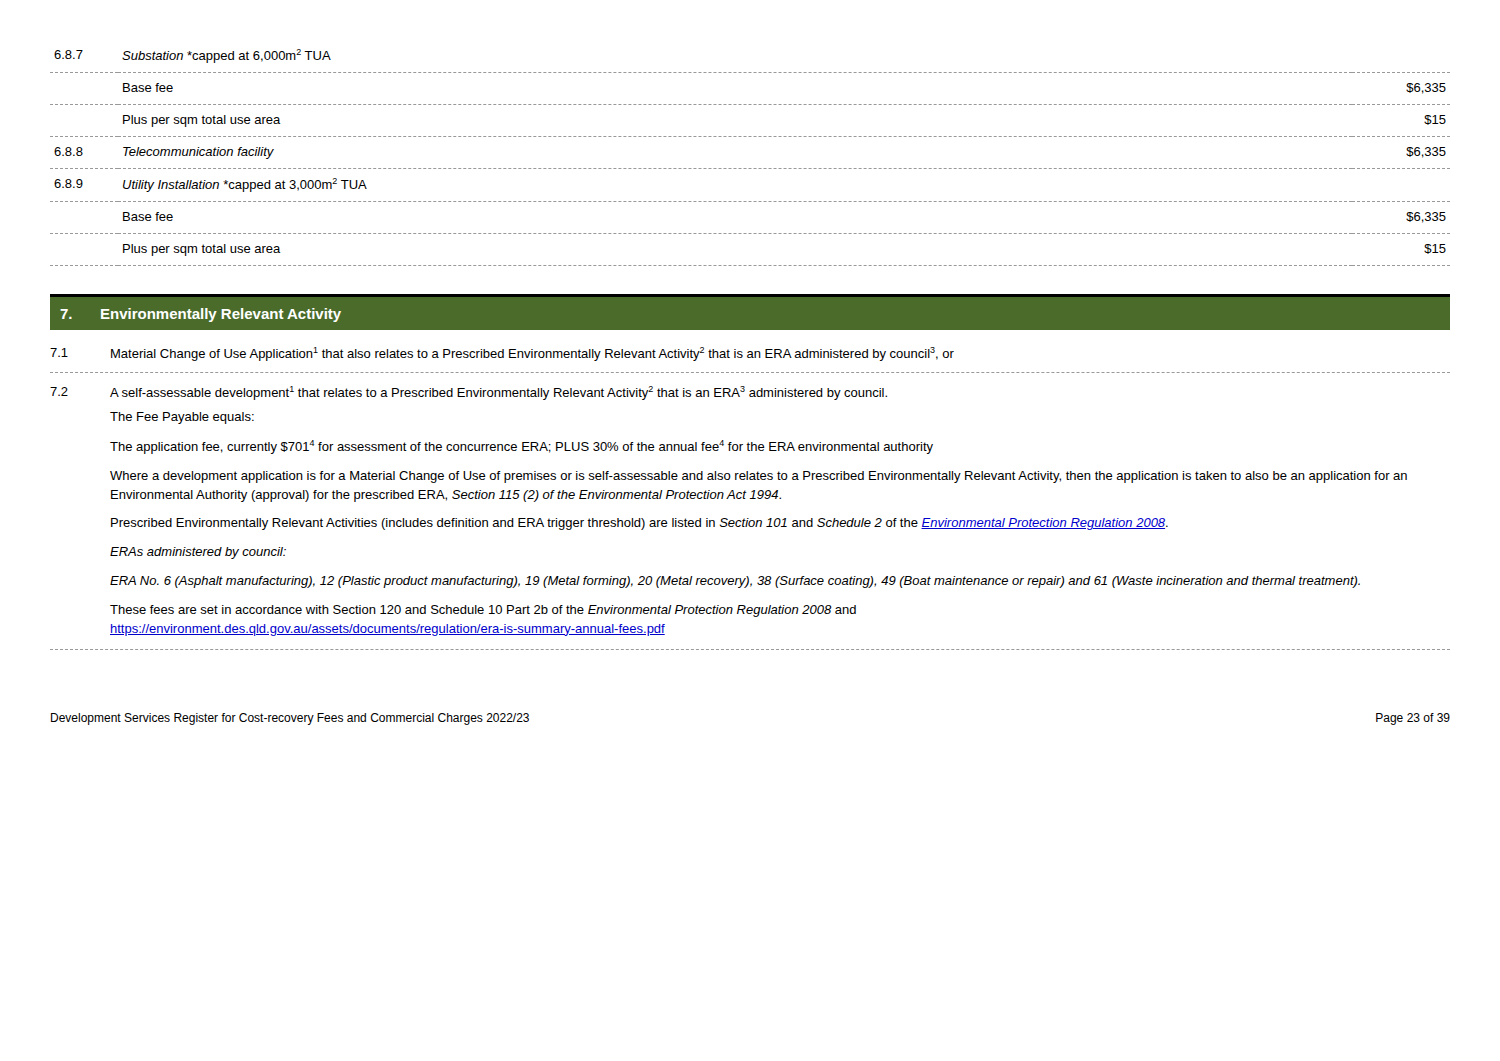| 6.8.7 | Substation *capped at 6,000m 2 TUA | |
| | Base fee | $6,335 |
| | Plus per sqm total use area | $15 |
| 6.8.8 | Telecommunication facility | $6,335 |
| 6.8.9 | Utility Installation *capped at 3,000m 2 TUA | |
| | Base fee | $6,335 |
| | Plus per sqm total use area | $15 |
7. Environmentally Relevant Activity
7.1
Material Change of Use Application1 that also relates to a Prescribed Environmentally Relevant Activity2 that is an ERA administered by council3, or
7.2
A self-assessable development1 that relates to a Prescribed Environmentally Relevant Activity2 that is an ERA3 administered by council.
The Fee Payable equals:
The application fee, currently $7014 for assessment of the concurrence ERA; PLUS 30% of the annual fee4 for the ERA environmental authority
Where a development application is for a Material Change of Use of premises or is self-assessable and also relates to a Prescribed Environmentally Relevant Activity, then the application is taken to also be an application for an Environmental Authority (approval) for the prescribed ERA, Section 115 (2) of the Environmental Protection Act 1994.
Prescribed Environmentally Relevant Activities (includes definition and ERA trigger threshold) are listed in Section 101 and Schedule 2 of the Environmental Protection Regulation 2008.
ERAs administered by council:
ERA No. 6 (Asphalt manufacturing), 12 (Plastic product manufacturing), 19 (Metal forming), 20 (Metal recovery), 38 (Surface coating), 49 (Boat maintenance or repair) and 61 (Waste incineration and thermal treatment).
These fees are set in accordance with Section 120 and Schedule 10 Part 2b of the Environmental Protection Regulation 2008 and
https://environment.des.qld.gov.au/assets/documents/regulation/era-is-summary-annual-fees.pdf
Development Services Register for Cost-recovery Fees and Commercial Charges 2022/23
Page 23 of 39